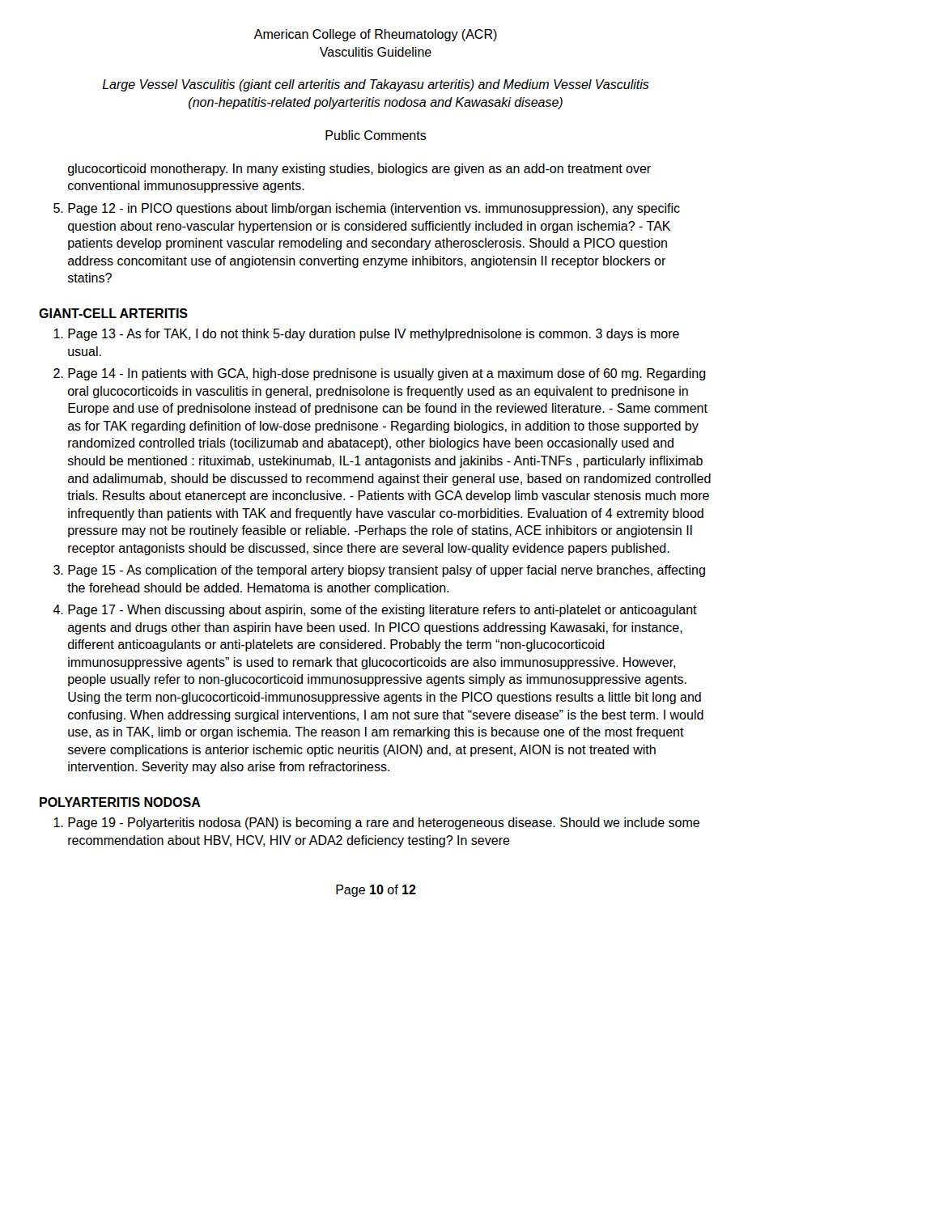American College of Rheumatology (ACR)
Vasculitis Guideline
Large Vessel Vasculitis (giant cell arteritis and Takayasu arteritis) and Medium Vessel Vasculitis
(non-hepatitis-related polyarteritis nodosa and Kawasaki disease)
Public Comments
glucocorticoid monotherapy. In many existing studies, biologics are given as an add-on treatment over conventional immunosuppressive agents.
Page 12 - in PICO questions about limb/organ ischemia (intervention vs. immunosuppression), any specific question about reno-vascular hypertension or is considered sufficiently included in organ ischemia? - TAK patients develop prominent vascular remodeling and secondary atherosclerosis. Should a PICO question address concomitant use of angiotensin converting enzyme inhibitors, angiotensin II receptor blockers or statins?
GIANT-CELL ARTERITIS
Page 13 - As for TAK, I do not think 5-day duration pulse IV methylprednisolone is common. 3 days is more usual.
Page 14 - In patients with GCA, high-dose prednisone is usually given at a maximum dose of 60 mg. Regarding oral glucocorticoids in vasculitis in general, prednisolone is frequently used as an equivalent to prednisone in Europe and use of prednisolone instead of prednisone can be found in the reviewed literature. - Same comment as for TAK regarding definition of low-dose prednisone - Regarding biologics, in addition to those supported by randomized controlled trials (tocilizumab and abatacept), other biologics have been occasionally used and should be mentioned : rituximab, ustekinumab, IL-1 antagonists and jakinibs - Anti-TNFs , particularly infliximab and adalimumab, should be discussed to recommend against their general use, based on randomized controlled trials. Results about etanercept are inconclusive. - Patients with GCA develop limb vascular stenosis much more infrequently than patients with TAK and frequently have vascular co-morbidities. Evaluation of 4 extremity blood pressure may not be routinely feasible or reliable. -Perhaps the role of statins, ACE inhibitors or angiotensin II receptor antagonists should be discussed, since there are several low-quality evidence papers published.
Page 15 - As complication of the temporal artery biopsy transient palsy of upper facial nerve branches, affecting the forehead should be added. Hematoma is another complication.
Page 17 - When discussing about aspirin, some of the existing literature refers to anti-platelet or anticoagulant agents and drugs other than aspirin have been used. In PICO questions addressing Kawasaki, for instance, different anticoagulants or anti-platelets are considered. Probably the term “non-glucocorticoid immunosuppressive agents” is used to remark that glucocorticoids are also immunosuppressive. However, people usually refer to non-glucocorticoid immunosuppressive agents simply as immunosuppressive agents. Using the term non-glucocorticoid-immunosuppressive agents in the PICO questions results a little bit long and confusing. When addressing surgical interventions, I am not sure that “severe disease” is the best term. I would use, as in TAK, limb or organ ischemia. The reason I am remarking this is because one of the most frequent severe complications is anterior ischemic optic neuritis (AION) and, at present, AION is not treated with intervention. Severity may also arise from refractoriness.
POLYARTERITIS NODOSA
Page 19 - Polyarteritis nodosa (PAN) is becoming a rare and heterogeneous disease. Should we include some recommendation about HBV, HCV, HIV or ADA2 deficiency testing? In severe
Page 10 of 12